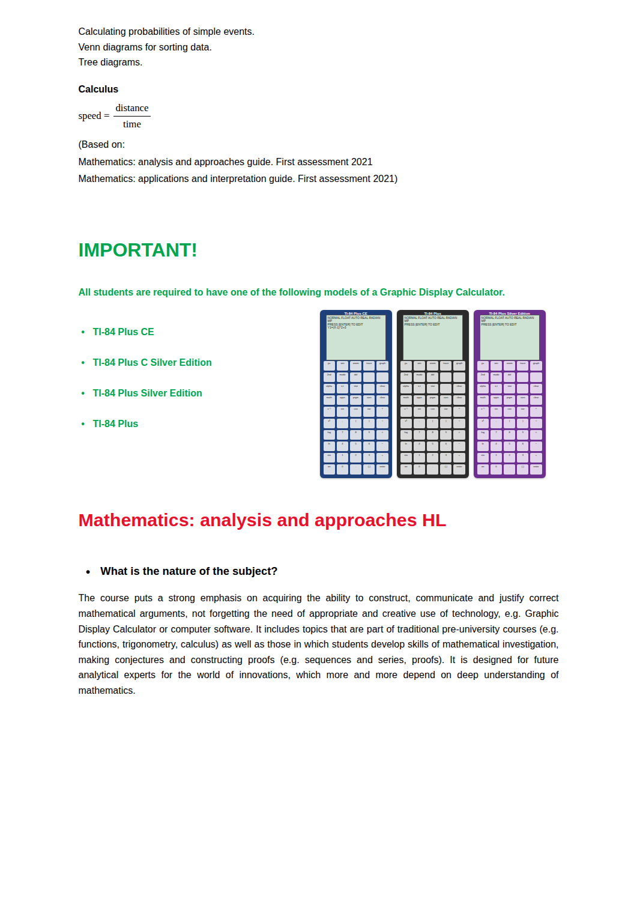Calculating probabilities of simple events.
Venn diagrams for sorting data.
Tree diagrams.
Calculus
speed = distance time
(Based on:
Mathematics: analysis and approaches guide. First assessment 2021
Mathematics: applications and interpretation guide. First assessment 2021)
IMPORTANT!
All students are required to have one of the following models of a Graphic Display Calculator.
TI-84 Plus CE
TI-84 Plus C Silver Edition
TI-84 Plus Silver Edition
TI-84 Plus
TI-84 Plus CE
NORMAL FLOAT AUTO REAL RADIAN MP
PRESS [ENTER] TO EDIT
Y1=(X-1)^2+3
y=win zoom trace graph 2nd mode del alpha x,t stat clear math apps prgm vars clear x⁻¹ sin cos tan^ x²,()÷ log 789× ln 456− sto 123+ on 0.(-) enter
TI-84 Plus
NORMAL FLOAT AUTO REAL RADIAN MP
PRESS [ENTER] TO EDIT
y=win zoom trace graph 2nd mode del alpha x,t stat clear math apps prgm vars clear x⁻¹ sin cos tan^ x²,()÷ log 789× ln 456− sto 123+ on 0.(-) enter
TI-84 Plus Silver Edition
NORMAL FLOAT AUTO REAL RADIAN MP
PRESS [ENTER] TO EDIT
y=win zoom trace graph 2nd mode del alpha x,t stat clear math apps prgm vars clear x⁻¹ sin cos tan^ x²,()÷ log 789× ln 456− sto 123+ on 0.(-) enter
Mathematics: analysis and approaches HL
What is the nature of the subject?
The course puts a strong emphasis on acquiring the ability to construct, communicate and justify correct mathematical arguments, not forgetting the need of appropriate and creative use of technology, e.g. Graphic Display Calculator or computer software. It includes topics that are part of traditional pre-university courses (e.g. functions, trigonometry, calculus) as well as those in which students develop skills of mathematical investigation, making conjectures and constructing proofs (e.g. sequences and series, proofs). It is designed for future analytical experts for the world of innovations, which more and more depend on deep understanding of mathematics.